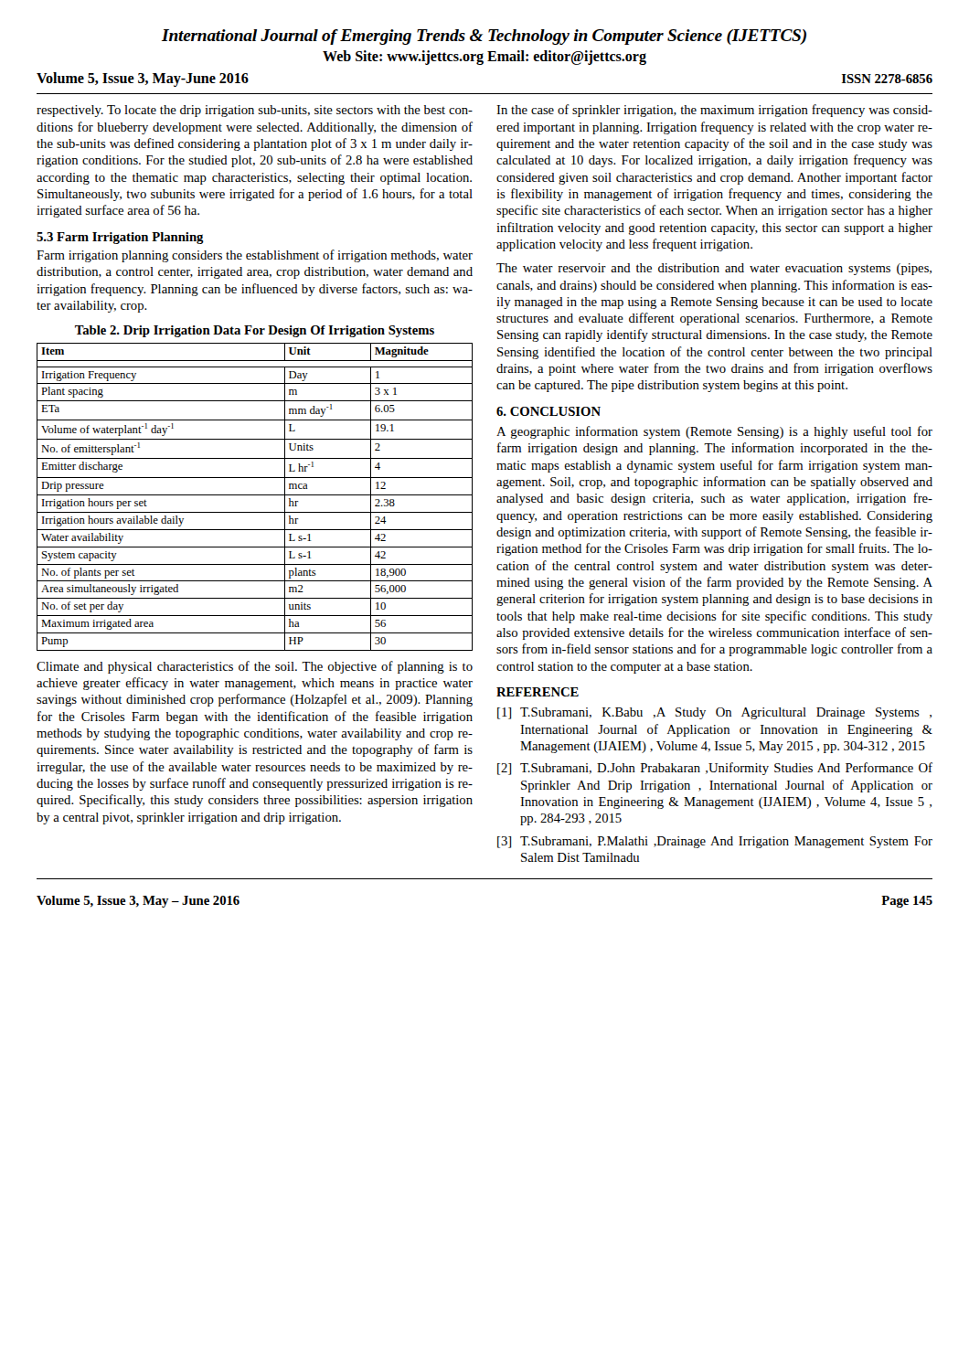International Journal of Emerging Trends & Technology in Computer Science (IJETTCS)
Web Site: www.ijettcs.org Email: editor@ijettcs.org
Volume 5, Issue 3, May-June 2016 ISSN 2278-6856
respectively. To locate the drip irrigation sub-units, site sectors with the best conditions for blueberry development were selected. Additionally, the dimension of the sub-units was defined considering a plantation plot of 3 x 1 m under daily irrigation conditions. For the studied plot, 20 sub-units of 2.8 ha were established according to the thematic map characteristics, selecting their optimal location. Simultaneously, two subunits were irrigated for a period of 1.6 hours, for a total irrigated surface area of 56 ha.
5.3 Farm Irrigation Planning
Farm irrigation planning considers the establishment of irrigation methods, water distribution, a control center, irrigated area, crop distribution, water demand and irrigation frequency. Planning can be influenced by diverse factors, such as: water availability, crop.
Table 2. Drip Irrigation Data For Design Of Irrigation Systems
| Item | Unit | Magnitude |
| --- | --- | --- |
| Irrigation Frequency | Day | 1 |
| Plant spacing | m | 3 x 1 |
| ETa | mm day -1 | 6.05 |
| Volume of waterplant -1 day -1 | L | 19.1 |
| No. of emittersplant -1 | Units | 2 |
| Emitter discharge | L hr -1 | 4 |
| Drip pressure | mca | 12 |
| Irrigation hours per set | hr | 2.38 |
| Irrigation hours available daily | hr | 24 |
| Water availability | L s-1 | 42 |
| System capacity | L s-1 | 42 |
| No. of plants per set | plants | 18,900 |
| Area simultaneously irrigated | m2 | 56,000 |
| No. of set per day | units | 10 |
| Maximum irrigated area | ha | 56 |
| Pump | HP | 30 |
Climate and physical characteristics of the soil. The objective of planning is to achieve greater efficacy in water management, which means in practice water savings without diminished crop performance (Holzapfel et al., 2009). Planning for the Crisoles Farm began with the identification of the feasible irrigation methods by studying the topographic conditions, water availability and crop requirements. Since water availability is restricted and the topography of farm is irregular, the use of the available water resources needs to be maximized by reducing the losses by surface runoff and consequently pressurized irrigation is required. Specifically, this study considers three possibilities: aspersion irrigation by a central pivot, sprinkler irrigation and drip irrigation.
In the case of sprinkler irrigation, the maximum irrigation frequency was considered important in planning. Irrigation frequency is related with the crop water requirement and the water retention capacity of the soil and in the case study was calculated at 10 days. For localized irrigation, a daily irrigation frequency was considered given soil characteristics and crop demand. Another important factor is flexibility in management of irrigation frequency and times, considering the specific site characteristics of each sector. When an irrigation sector has a higher infiltration velocity and good retention capacity, this sector can support a higher application velocity and less frequent irrigation.
The water reservoir and the distribution and water evacuation systems (pipes, canals, and drains) should be considered when planning. This information is easily managed in the map using a Remote Sensing because it can be used to locate structures and evaluate different operational scenarios. Furthermore, a Remote Sensing can rapidly identify structural dimensions. In the case study, the Remote Sensing identified the location of the control center between the two principal drains, a point where water from the two drains and from irrigation overflows can be captured. The pipe distribution system begins at this point.
6. CONCLUSION
A geographic information system (Remote Sensing) is a highly useful tool for farm irrigation design and planning. The information incorporated in the thematic maps establish a dynamic system useful for farm irrigation system management. Soil, crop, and topographic information can be spatially observed and analysed and basic design criteria, such as water application, irrigation frequency, and operation restrictions can be more easily established. Considering design and optimization criteria, with support of Remote Sensing, the feasible irrigation method for the Crisoles Farm was drip irrigation for small fruits. The location of the central control system and water distribution system was determined using the general vision of the farm provided by the Remote Sensing. A general criterion for irrigation system planning and design is to base decisions in tools that help make real-time decisions for site specific conditions. This study also provided extensive details for the wireless communication interface of sensors from in-field sensor stations and for a programmable logic controller from a control station to the computer at a base station.
REFERENCE
T.Subramani, K.Babu ,A Study On Agricultural Drainage Systems , International Journal of Application or Innovation in Engineering & Management (IJAIEM) , Volume 4, Issue 5, May 2015 , pp. 304-312 , 2015
T.Subramani, D.John Prabakaran ,Uniformity Studies And Performance Of Sprinkler And Drip Irrigation , International Journal of Application or Innovation in Engineering & Management (IJAIEM) , Volume 4, Issue 5 , pp. 284-293 , 2015
T.Subramani, P.Malathi ,Drainage And Irrigation Management System For Salem Dist Tamilnadu
Volume 5, Issue 3, May – June 2016 Page 145